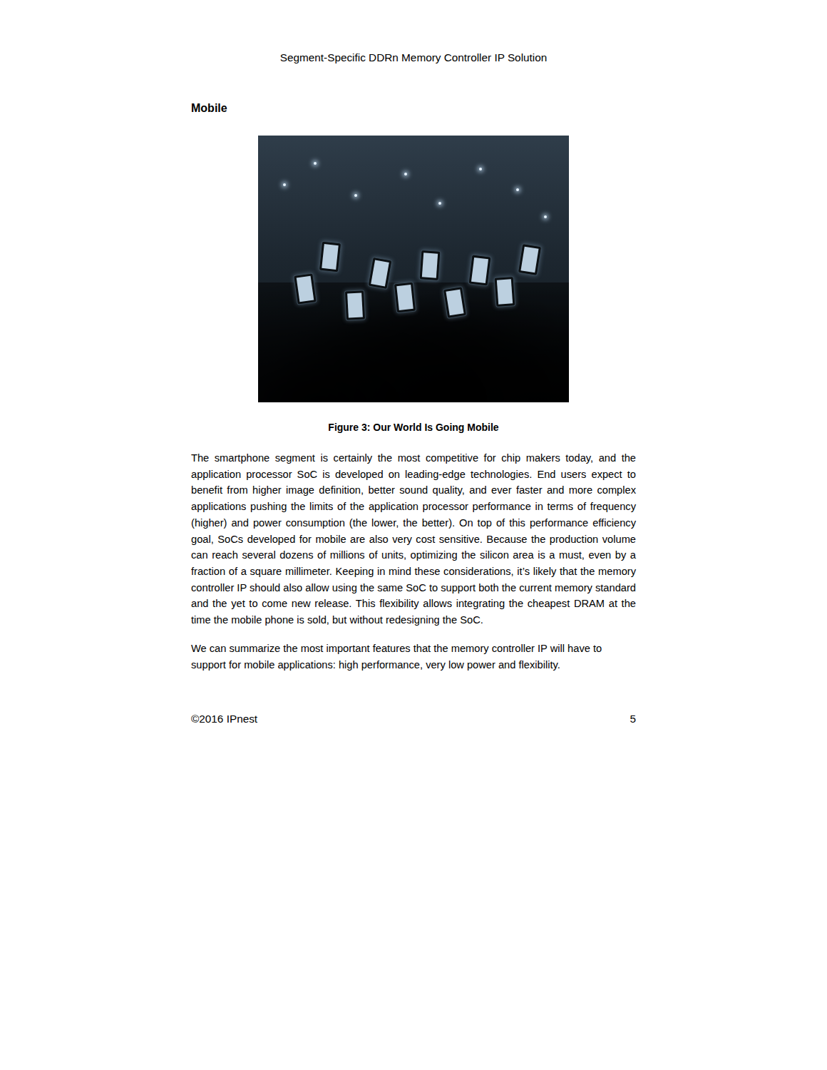Segment-Specific DDRn Memory Controller IP Solution
Mobile
Figure 3: Our World Is Going Mobile
The smartphone segment is certainly the most competitive for chip makers today, and the application processor SoC is developed on leading-edge technologies. End users expect to benefit from higher image definition, better sound quality, and ever faster and more complex applications pushing the limits of the application processor performance in terms of frequency (higher) and power consumption (the lower, the better). On top of this performance efficiency goal, SoCs developed for mobile are also very cost sensitive. Because the production volume can reach several dozens of millions of units, optimizing the silicon area is a must, even by a fraction of a square millimeter. Keeping in mind these considerations, it’s likely that the memory controller IP should also allow using the same SoC to support both the current memory standard and the yet to come new release. This flexibility allows integrating the cheapest DRAM at the time the mobile phone is sold, but without redesigning the SoC.
We can summarize the most important features that the memory controller IP will have to support for mobile applications: high performance, very low power and flexibility.
©2016 IPnest
5